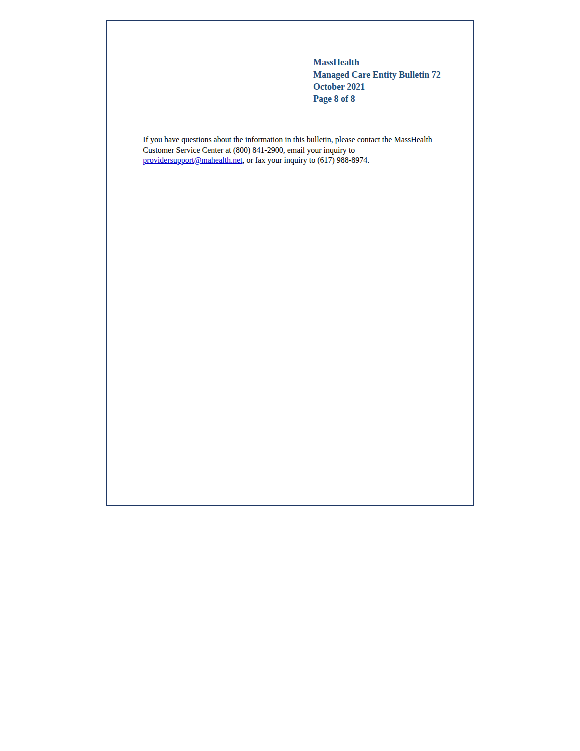MassHealth
Managed Care Entity Bulletin 72
October 2021
Page 8 of 8
If you have questions about the information in this bulletin, please contact the MassHealth Customer Service Center at (800) 841-2900, email your inquiry to providersupport@mahealth.net, or fax your inquiry to (617) 988-8974.